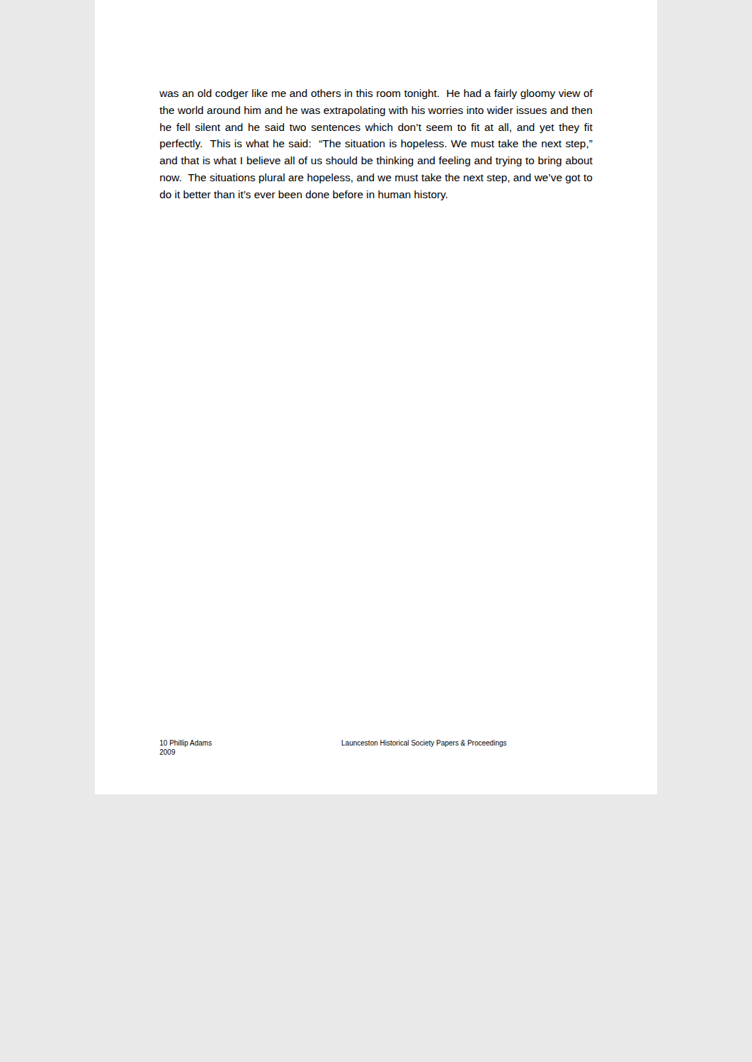was an old codger like me and others in this room tonight. He had a fairly gloomy view of the world around him and he was extrapolating with his worries into wider issues and then he fell silent and he said two sentences which don’t seem to fit at all, and yet they fit perfectly. This is what he said: “The situation is hopeless. We must take the next step,” and that is what I believe all of us should be thinking and feeling and trying to bring about now. The situations plural are hopeless, and we must take the next step, and we’ve got to do it better than it’s ever been done before in human history.
10 Phillip Adams
2009
Launceston Historical Society Papers & Proceedings